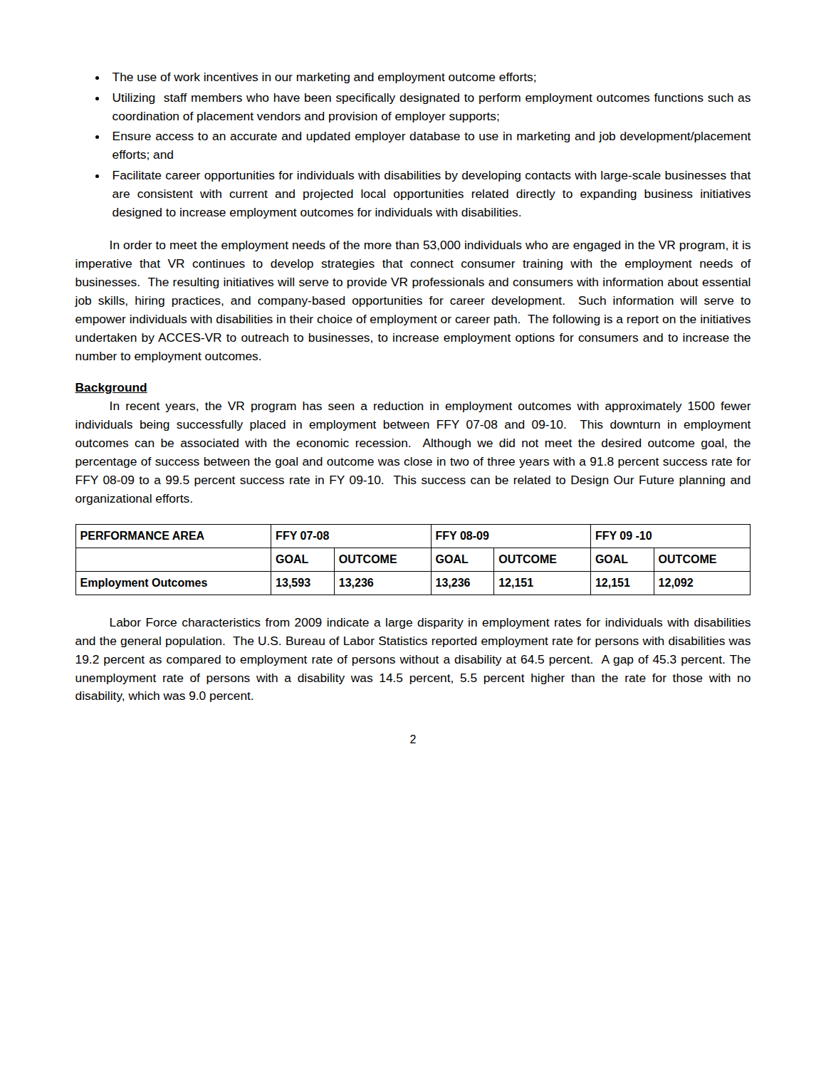The use of work incentives in our marketing and employment outcome efforts;
Utilizing staff members who have been specifically designated to perform employment outcomes functions such as coordination of placement vendors and provision of employer supports;
Ensure access to an accurate and updated employer database to use in marketing and job development/placement efforts; and
Facilitate career opportunities for individuals with disabilities by developing contacts with large-scale businesses that are consistent with current and projected local opportunities related directly to expanding business initiatives designed to increase employment outcomes for individuals with disabilities.
In order to meet the employment needs of the more than 53,000 individuals who are engaged in the VR program, it is imperative that VR continues to develop strategies that connect consumer training with the employment needs of businesses. The resulting initiatives will serve to provide VR professionals and consumers with information about essential job skills, hiring practices, and company-based opportunities for career development. Such information will serve to empower individuals with disabilities in their choice of employment or career path. The following is a report on the initiatives undertaken by ACCES-VR to outreach to businesses, to increase employment options for consumers and to increase the number to employment outcomes.
Background
In recent years, the VR program has seen a reduction in employment outcomes with approximately 1500 fewer individuals being successfully placed in employment between FFY 07-08 and 09-10. This downturn in employment outcomes can be associated with the economic recession. Although we did not meet the desired outcome goal, the percentage of success between the goal and outcome was close in two of three years with a 91.8 percent success rate for FFY 08-09 to a 99.5 percent success rate in FY 09-10. This success can be related to Design Our Future planning and organizational efforts.
| PERFORMANCE AREA | FFY 07-08 | FFY 08-09 | FFY 09 -10 |
| | GOAL | OUTCOME | GOAL | OUTCOME | GOAL | OUTCOME |
| Employment Outcomes | 13,593 | 13,236 | 13,236 | 12,151 | 12,151 | 12,092 |
Labor Force characteristics from 2009 indicate a large disparity in employment rates for individuals with disabilities and the general population. The U.S. Bureau of Labor Statistics reported employment rate for persons with disabilities was 19.2 percent as compared to employment rate of persons without a disability at 64.5 percent. A gap of 45.3 percent. The unemployment rate of persons with a disability was 14.5 percent, 5.5 percent higher than the rate for those with no disability, which was 9.0 percent.
2